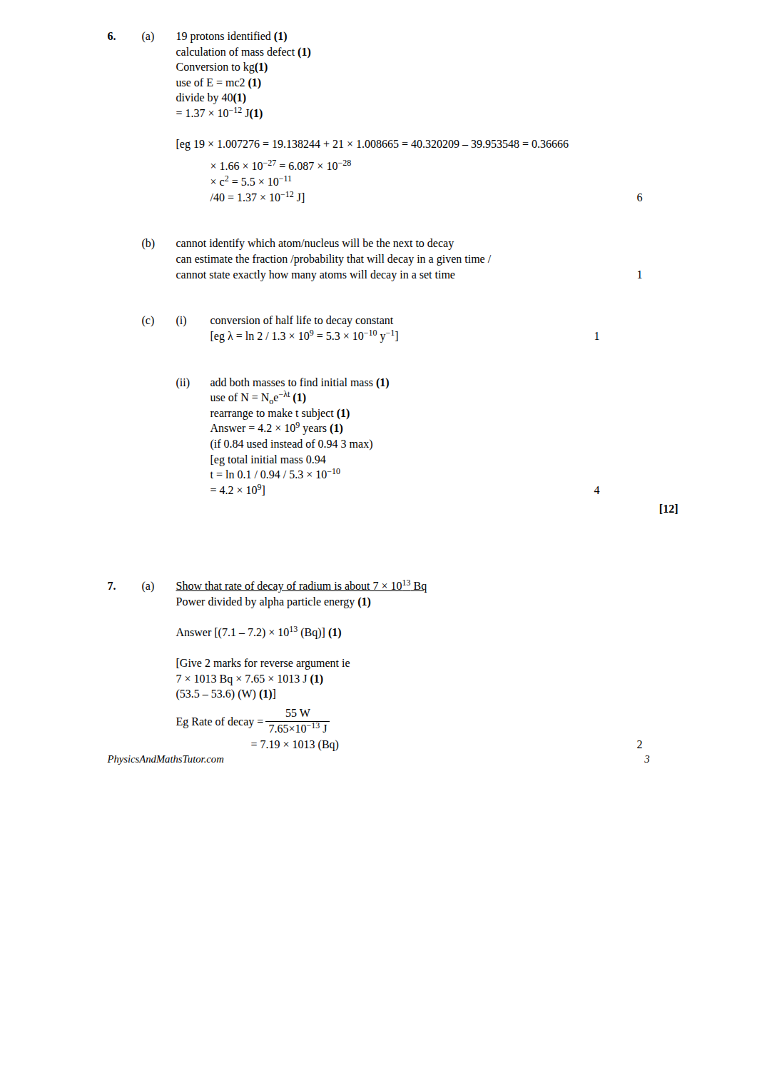6.
(a)
19 protons identified (1)
calculation of mass defect (1)
Conversion to kg(1)
use of E = mc2 (1)
divide by 40(1)
= 1.37 × 10−12 J(1)
[eg 19 × 1.007276 = 19.138244 + 21 × 1.008665 = 40.320209 – 39.953548 = 0.36666
× 1.66 × 10−27 = 6.087 × 10−28
× c2 = 5.5 × 10−11
/40 = 1.37 × 10−12 J]
6
(b)
cannot identify which atom/nucleus will be the next to decay
can estimate the fraction /probability that will decay in a given time /
cannot state exactly how many atoms will decay in a set time
1
(c)
(i)
conversion of half life to decay constant
[eg λ = ln 2 / 1.3 × 109 = 5.3 × 10−10 y−1]
1
(ii)
add both masses to find initial mass (1)
use of N = Noe−λt (1)
rearrange to make t subject (1)
Answer = 4.2 × 109 years (1)
(if 0.84 used instead of 0.94 3 max)
[eg total initial mass 0.94
t = ln 0.1 / 0.94 / 5.3 × 10−10
= 4.2 × 109]
4
[12]
7.
(a)
Show that rate of decay of radium is about 7 × 1013 Bq
Power divided by alpha particle energy (1)
Answer [(7.1 – 7.2) × 1013 (Bq)] (1)
[Give 2 marks for reverse argument ie
7 × 1013 Bq × 7.65 × 1013 J (1)
(53.5 – 53.6) (W) (1)]
Eg Rate of decay = 55 W 7.65×10−13 J
= 7.19 × 1013 (Bq)
2
PhysicsAndMathsTutor.com 3